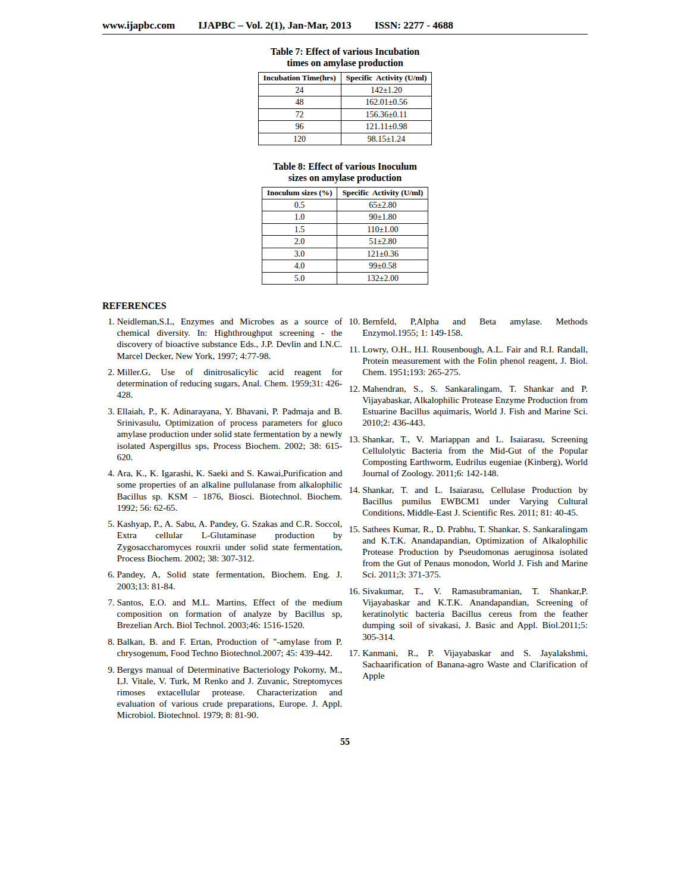www.ijapbc.com IJAPBC – Vol. 2(1), Jan-Mar, 2013 ISSN: 2277 - 4688
Table 7: Effect of various Incubation times on amylase production
| Incubation Time(hrs) | Specific Activity (U/ml) |
| --- | --- |
| 24 | 142±1.20 |
| 48 | 162.01±0.56 |
| 72 | 156.36±0.11 |
| 96 | 121.11±0.98 |
| 120 | 98.15±1.24 |
Table 8: Effect of various Inoculum sizes on amylase production
| Inoculum sizes (%) | Specific Activity (U/ml) |
| --- | --- |
| 0.5 | 65±2.80 |
| 1.0 | 90±1.80 |
| 1.5 | 110±1.00 |
| 2.0 | 51±2.80 |
| 3.0 | 121±0.36 |
| 4.0 | 99±0.58 |
| 5.0 | 132±2.00 |
REFERENCES
Neidleman,S.L, Enzymes and Microbes as a source of chemical diversity. In: Highthroughput screening - the discovery of bioactive substance Eds., J.P. Devlin and I.N.C. Marcel Decker, New York, 1997; 4:77-98.
Miller.G, Use of dinitrosalicylic acid reagent for determination of reducing sugars, Anal. Chem. 1959;31: 426-428.
Ellaiah, P., K. Adinarayana, Y. Bhavani, P. Padmaja and B. Srinivasulu, Optimization of process parameters for gluco amylase production under solid state fermentation by a newly isolated Aspergillus sps, Process Biochem. 2002; 38: 615-620.
Ara, K., K. Igarashi, K. Saeki and S. Kawai,Purification and some properties of an alkaline pullulanase from alkalophilic Bacillus sp. KSM – 1876, Biosci. Biotechnol. Biochem. 1992; 56: 62-65.
Kashyap, P., A. Sabu, A. Pandey, G. Szakas and C.R. Soccol, Extra cellular L-Glutaminase production by Zygosaccharomyces rouxrii under solid state fermentation, Process Biochem. 2002; 38: 307-312.
Pandey, A, Solid state fermentation, Biochem. Eng. J. 2003;13: 81-84.
Santos, E.O. and M.L. Martins, Effect of the medium composition on formation of analyze by Bacillus sp, Brezelian Arch. Biol Technol. 2003;46: 1516-1520.
Balkan, B. and F. Ertan, Production of "-amylase from P. chrysogenum, Food Techno Biotechnol.2007; 45: 439-442.
Bergys manual of Determinative Bacteriology Pokorny, M., LJ. Vitale, V. Turk, M Renko and J. Zuvanic, Streptomyces rimoses extacellular protease. Characterization and evaluation of various crude preparations, Europe. J. Appl. Microbiol. Biotechnol. 1979; 8: 81-90.
Bernfeld, P,Alpha and Beta amylase. Methods Enzymol.1955; 1: 149-158.
Lowry, O.H., H.I. Rousenbough, A.L. Fair and R.I. Randall, Protein measurement with the Folin phenol reagent, J. Biol. Chem. 1951;193: 265-275.
Mahendran, S., S. Sankaralingam, T. Shankar and P. Vijayabaskar, Alkalophilic Protease Enzyme Production from Estuarine Bacillus aquimaris, World J. Fish and Marine Sci. 2010;2: 436-443.
Shankar, T., V. Mariappan and L. Isaiarasu, Screening Cellulolytic Bacteria from the Mid-Gut of the Popular Composting Earthworm, Eudrilus eugeniae (Kinberg), World Journal of Zoology. 2011;6: 142-148.
Shankar, T. and L. Isaiarasu, Cellulase Production by Bacillus pumilus EWBCM1 under Varying Cultural Conditions, Middle-East J. Scientific Res. 2011; 81: 40-45.
Sathees Kumar, R., D. Prabhu, T. Shankar, S. Sankaralingam and K.T.K. Anandapandian, Optimization of Alkalophilic Protease Production by Pseudomonas aeruginosa isolated from the Gut of Penaus monodon, World J. Fish and Marine Sci. 2011;3: 371-375.
Sivakumar, T., V. Ramasubramanian, T. Shankar,P. Vijayabaskar and K.T.K. Anandapandian, Screening of keratinolytic bacteria Bacillus cereus from the feather dumping soil of sivakasi, J. Basic and Appl. Biol.2011;5: 305-314.
Kanmani, R., P. Vijayabaskar and S. Jayalakshmi, Sachaarification of Banana-agro Waste and Clarification of Apple
55